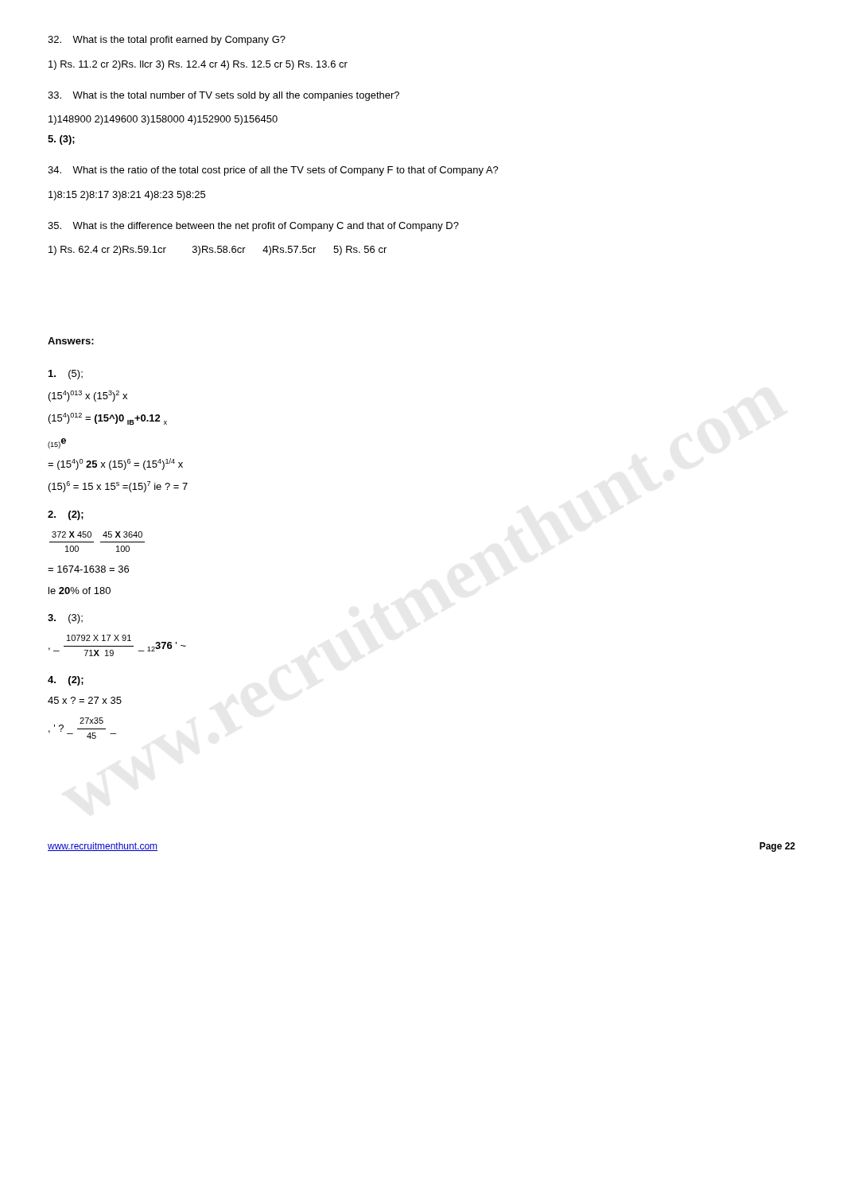www.recruitmenthunt.com
32. What is the total profit earned by Company G?
1) Rs. 11.2 cr 2)Rs. llcr 3) Rs. 12.4 cr 4) Rs. 12.5 cr 5) Rs. 13.6 cr
33. What is the total number of TV sets sold by all the companies together?
1)148900 2)149600 3)158000 4)152900 5)156450
5. (3);
34. What is the ratio of the total cost price of all the TV sets of Company F to that of Company A?
1)8:15 2)8:17 3)8:21 4)8:23 5)8:25
35. What is the difference between the net profit of Company C and that of Company D?
1) Rs. 62.4 cr 2)Rs.59.1cr 3)Rs.58.6cr 4)Rs.57.5cr 5) Rs. 56 cr
Answers:
1. (5);
(154)013 x (153)2 x
(154)012 = (15^)0 IB+0.12 x
(15)e
= (154)0 25 x (15)6 = (154)1/4 x
(15)6 = 15 x 15s =(15)7 ie ? = 7
2. (2);
372 X 450100 45 X 3640100
= 1674-1638 = 36
le 20% of 180
3. (3);
, _ 10792 X 17 X 9171X 19 _ 12376 ' ~
4. (2);
45 x ? = 27 x 35
, ' ? _ 27x3545 _
Page 22 www.recruitmenthunt.com